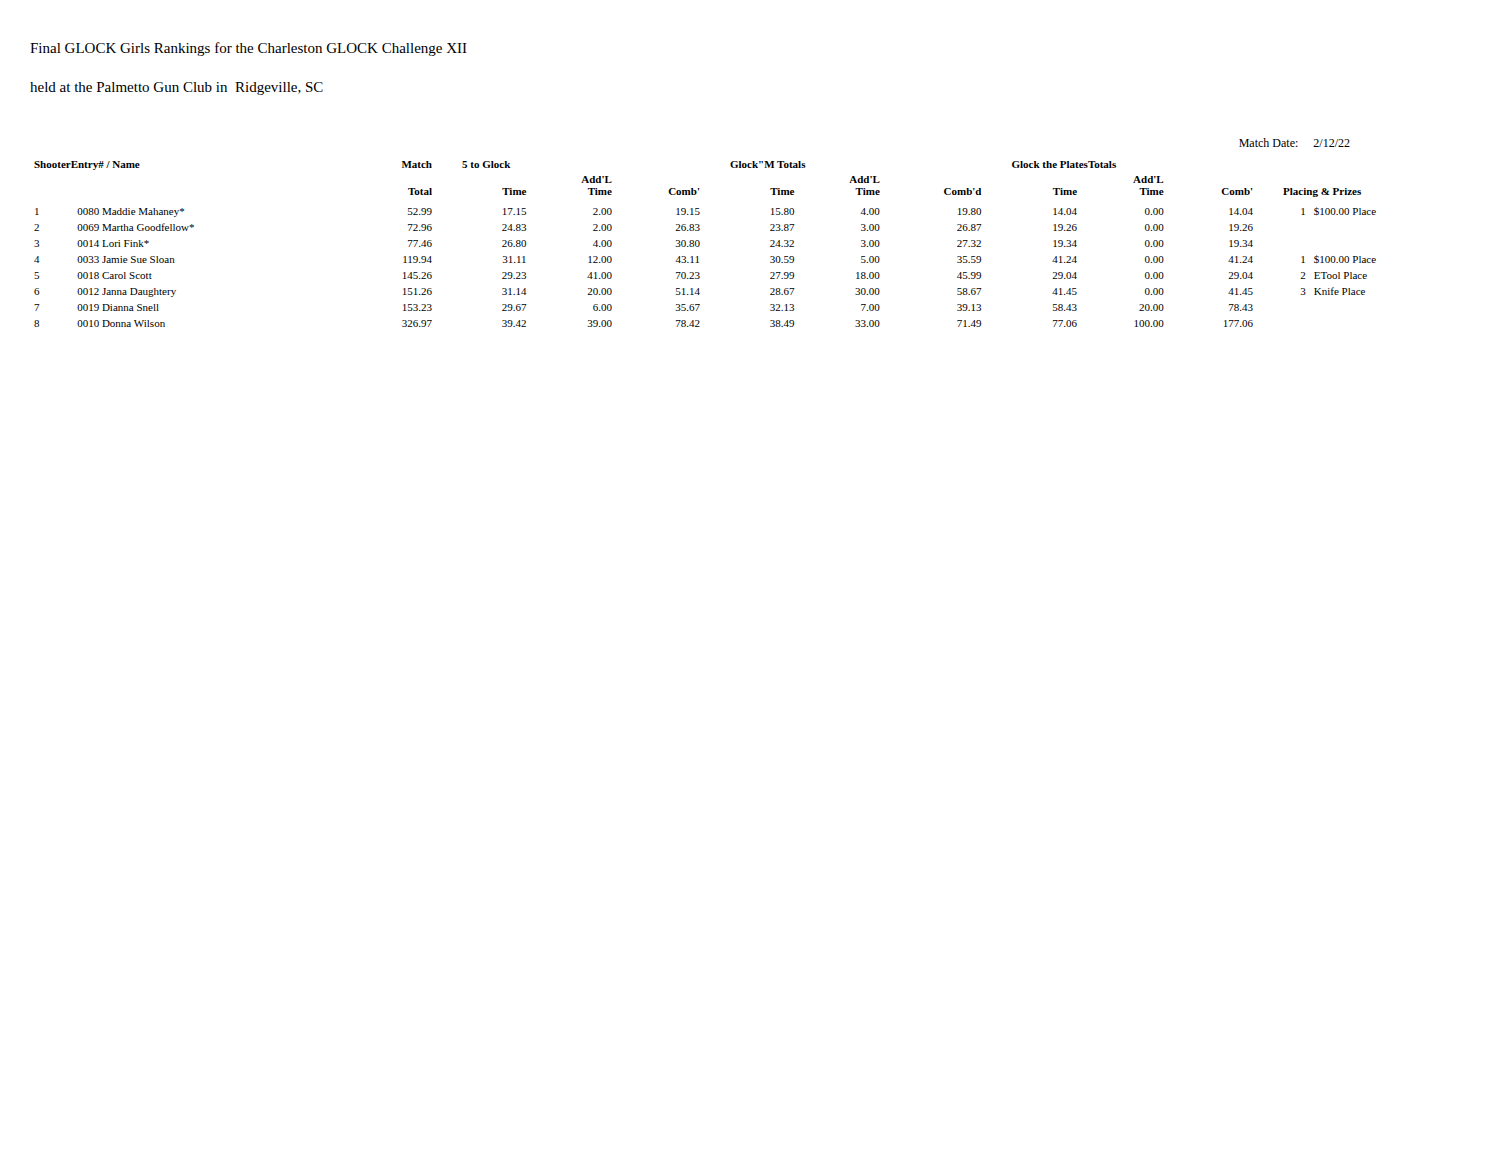Final GLOCK Girls Rankings for the Charleston GLOCK Challenge XII
held at the Palmetto Gun Club in Ridgeville, SC
Match Date: 2/12/22
| ShooterEntry# / Name | Match | | 5 to Glock | | Glock"M Totals | | Glock the PlatesTotals | | |
| --- | --- | --- | --- | --- | --- | --- | --- | --- | --- |
| | | Total | | Time | Add'L Time | Comb' | | Time | Add'L Time | Comb'd | | Time | Add'L Time | Comb' | | Placing & Prizes |
| 1 | 0080 Maddie Mahaney* | 52.99 | | 17.15 | 2.00 | 19.15 | | 15.80 | 4.00 | 19.80 | | 14.04 | 0.00 | 14.04 | | 1 | $100.00 Place |
| 2 | 0069 Martha Goodfellow* | 72.96 | | 24.83 | 2.00 | 26.83 | | 23.87 | 3.00 | 26.87 | | 19.26 | 0.00 | 19.26 | | | |
| 3 | 0014 Lori Fink* | 77.46 | | 26.80 | 4.00 | 30.80 | | 24.32 | 3.00 | 27.32 | | 19.34 | 0.00 | 19.34 | | | |
| 4 | 0033 Jamie Sue Sloan | 119.94 | | 31.11 | 12.00 | 43.11 | | 30.59 | 5.00 | 35.59 | | 41.24 | 0.00 | 41.24 | | 1 | $100.00 Place |
| 5 | 0018 Carol Scott | 145.26 | | 29.23 | 41.00 | 70.23 | | 27.99 | 18.00 | 45.99 | | 29.04 | 0.00 | 29.04 | | 2 | ETool Place |
| 6 | 0012 Janna Daughtery | 151.26 | | 31.14 | 20.00 | 51.14 | | 28.67 | 30.00 | 58.67 | | 41.45 | 0.00 | 41.45 | | 3 | Knife Place |
| 7 | 0019 Dianna Snell | 153.23 | | 29.67 | 6.00 | 35.67 | | 32.13 | 7.00 | 39.13 | | 58.43 | 20.00 | 78.43 | | | |
| 8 | 0010 Donna Wilson | 326.97 | | 39.42 | 39.00 | 78.42 | | 38.49 | 33.00 | 71.49 | | 77.06 | 100.00 | 177.06 | | | |